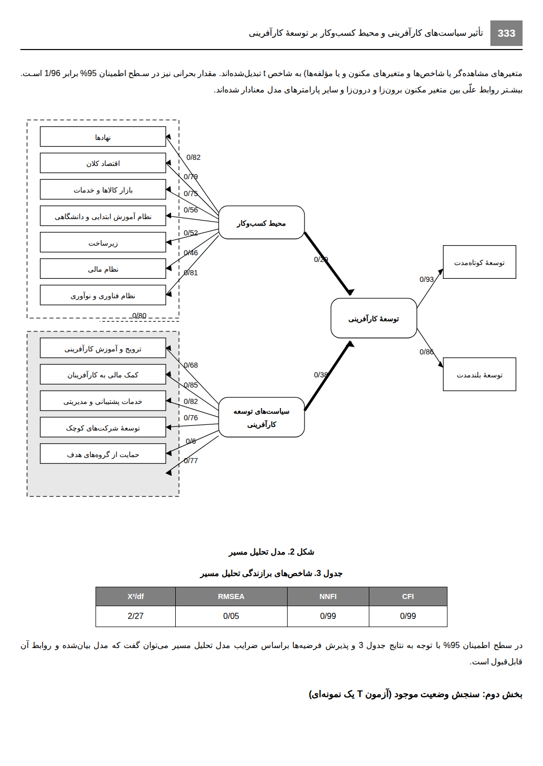333
تأثیر سیاست‌های کارآفرینی و محیط کسب‌وکار بر توسعهٔ کارآفرینی
متغیرهای مشاهده‌گر یا شاخص‌ها و متغیرهای مکنون و یا مؤلفه‌ها) به شاخص t تبدیل‌شده‌اند. مقدار بحرانی نیز در سـطح اطمینان 95% برابر 1/96 اسـت. بیشـتر روابط علّی بین متغیر مکنون برون‌زا و درون‌زا و سایر پارامترهای مدل معنادار شده‌اند.
نهادها اقتصاد کلان بازار کالاها و خدمات نظام آموزش ابتدایی و دانشگاهی زیرساخت نظام مالی نظام فناوری و نوآوری محیط کسب‌وکار 0/82 0/79 0/75 0/56 0/52 0/46 0/81 ترویج و آموزش کارآفرینی کمک مالی به کارآفرینان خدمات پشتیبانی و مدیریتی توسعهٔ شرکت‌های کوچک حمایت از گروه‌های هدف سیاست‌های توسعه کارآفرینی 0/68 0/85 0/82 0/76 0/6 0/77 0/80 توسعهٔ کارآفرینی 0/29 0/38 توسعهٔ کوتاه‌مدت توسعهٔ بلندمدت 0/93 0/86
شکل 2. مدل تحلیل مسیر
جدول 3. شاخص‌های برازندگی تحلیل مسیر
| CFI | NNFI | RMSEA | X²/df |
| --- | --- | --- | --- |
| 0/99 | 0/99 | 0/05 | 2/27 |
در سطح اطمینان 95% با توجه به نتایج جدول 3 و پذیرش فرضیه‌ها براساس ضرایب مدل تحلیل مسیر می‌توان گفت که مدل بیان‌شده و روابط آن قابل‌قبول است.
بخش دوم: سنجش وضعیت موجود (آزمون T یک نمونه‌ای)